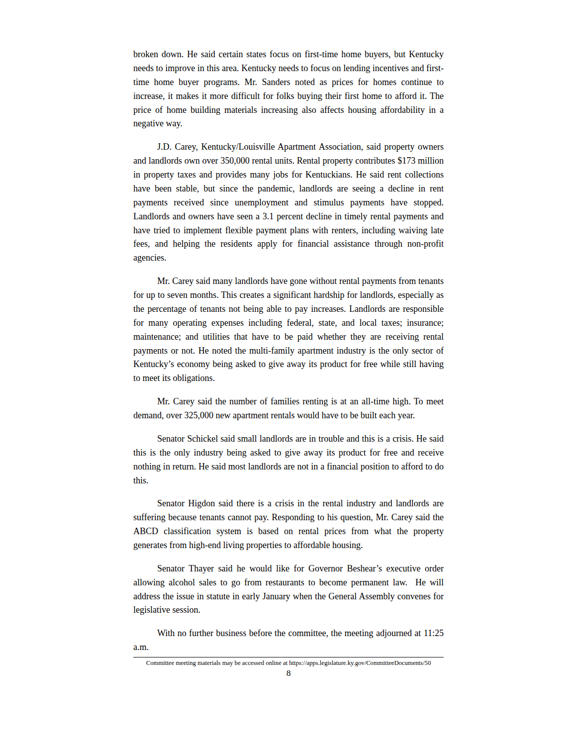broken down. He said certain states focus on first-time home buyers, but Kentucky needs to improve in this area. Kentucky needs to focus on lending incentives and first-time home buyer programs. Mr. Sanders noted as prices for homes continue to increase, it makes it more difficult for folks buying their first home to afford it. The price of home building materials increasing also affects housing affordability in a negative way.
J.D. Carey, Kentucky/Louisville Apartment Association, said property owners and landlords own over 350,000 rental units. Rental property contributes $173 million in property taxes and provides many jobs for Kentuckians. He said rent collections have been stable, but since the pandemic, landlords are seeing a decline in rent payments received since unemployment and stimulus payments have stopped. Landlords and owners have seen a 3.1 percent decline in timely rental payments and have tried to implement flexible payment plans with renters, including waiving late fees, and helping the residents apply for financial assistance through non-profit agencies.
Mr. Carey said many landlords have gone without rental payments from tenants for up to seven months. This creates a significant hardship for landlords, especially as the percentage of tenants not being able to pay increases. Landlords are responsible for many operating expenses including federal, state, and local taxes; insurance; maintenance; and utilities that have to be paid whether they are receiving rental payments or not. He noted the multi-family apartment industry is the only sector of Kentucky’s economy being asked to give away its product for free while still having to meet its obligations.
Mr. Carey said the number of families renting is at an all-time high. To meet demand, over 325,000 new apartment rentals would have to be built each year.
Senator Schickel said small landlords are in trouble and this is a crisis. He said this is the only industry being asked to give away its product for free and receive nothing in return. He said most landlords are not in a financial position to afford to do this.
Senator Higdon said there is a crisis in the rental industry and landlords are suffering because tenants cannot pay. Responding to his question, Mr. Carey said the ABCD classification system is based on rental prices from what the property generates from high-end living properties to affordable housing.
Senator Thayer said he would like for Governor Beshear’s executive order allowing alcohol sales to go from restaurants to become permanent law. He will address the issue in statute in early January when the General Assembly convenes for legislative session.
With no further business before the committee, the meeting adjourned at 11:25 a.m.
Committee meeting materials may be accessed online at https://apps.legislature.ky.gov/CommitteeDocuments/50
8